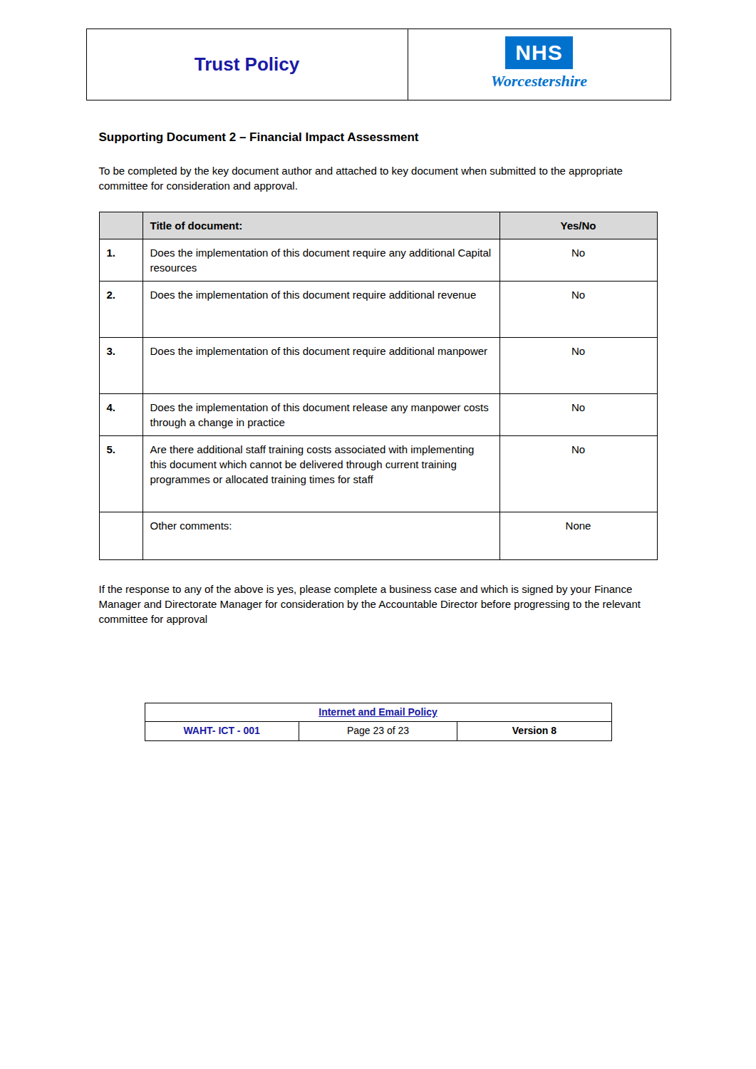Trust Policy
NHS
Worcestershire
Supporting Document 2 – Financial Impact Assessment
To be completed by the key document author and attached to key document when submitted to the appropriate committee for consideration and approval.
| | Title of document: | Yes/No |
| 1. | Does the implementation of this document require any additional Capital resources | No |
| 2. | Does the implementation of this document require additional revenue | No |
| 3. | Does the implementation of this document require additional manpower | No |
| 4. | Does the implementation of this document release any manpower costs through a change in practice | No |
| 5. | Are there additional staff training costs associated with implementing this document which cannot be delivered through current training programmes or allocated training times for staff | No |
| | Other comments: | None |
If the response to any of the above is yes, please complete a business case and which is signed by your Finance Manager and Directorate Manager for consideration by the Accountable Director before progressing to the relevant committee for approval
| Internet and Email Policy |
| WAHT- ICT - 001 | Page 23 of 23 | Version 8 |